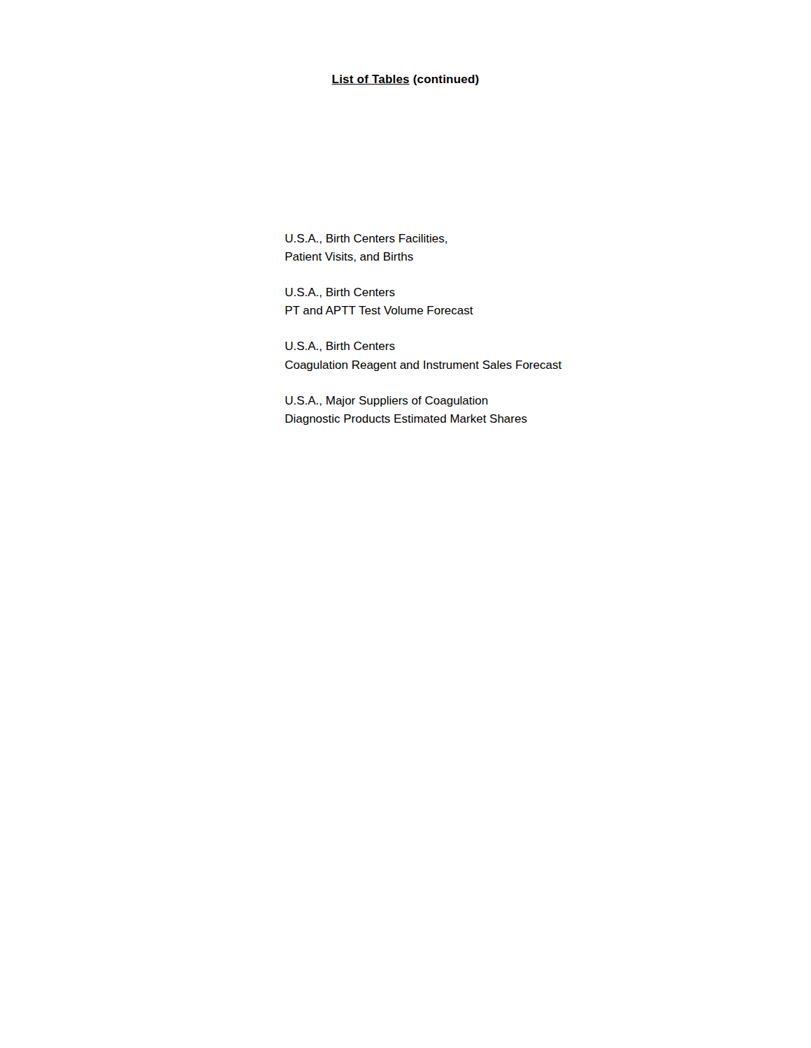List of Tables (continued)
U.S.A., Birth Centers Facilities,
Patient Visits, and Births
U.S.A., Birth Centers
PT and APTT Test Volume Forecast
U.S.A., Birth Centers
Coagulation Reagent and Instrument Sales Forecast
U.S.A., Major Suppliers of Coagulation
Diagnostic Products Estimated Market Shares